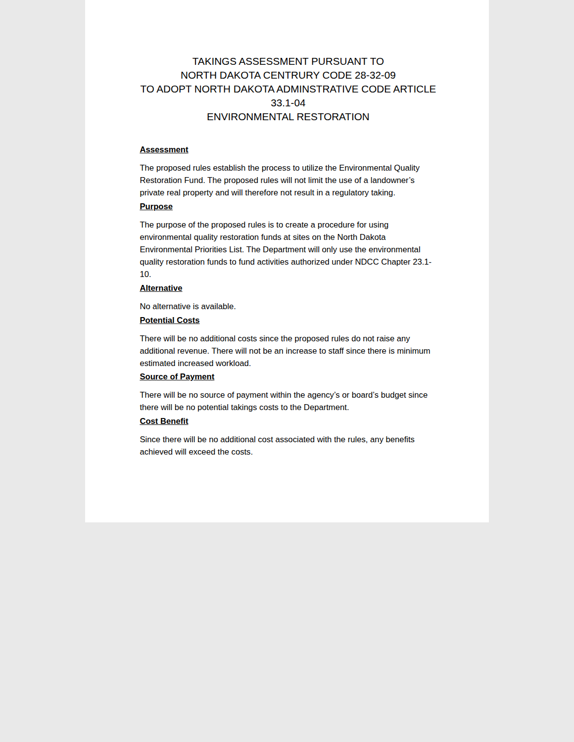TAKINGS ASSESSMENT PURSUANT TO NORTH DAKOTA CENTRURY CODE 28-32-09 TO ADOPT NORTH DAKOTA ADMINSTRATIVE CODE ARTICLE 33.1-04 ENVIRONMENTAL RESTORATION
Assessment
The proposed rules establish the process to utilize the Environmental Quality Restoration Fund. The proposed rules will not limit the use of a landowner’s private real property and will therefore not result in a regulatory taking.
Purpose
The purpose of the proposed rules is to create a procedure for using environmental quality restoration funds at sites on the North Dakota Environmental Priorities List. The Department will only use the environmental quality restoration funds to fund activities authorized under NDCC Chapter 23.1-10.
Alternative
No alternative is available.
Potential Costs
There will be no additional costs since the proposed rules do not raise any additional revenue. There will not be an increase to staff since there is minimum estimated increased workload.
Source of Payment
There will be no source of payment within the agency’s or board’s budget since there will be no potential takings costs to the Department.
Cost Benefit
Since there will be no additional cost associated with the rules, any benefits achieved will exceed the costs.